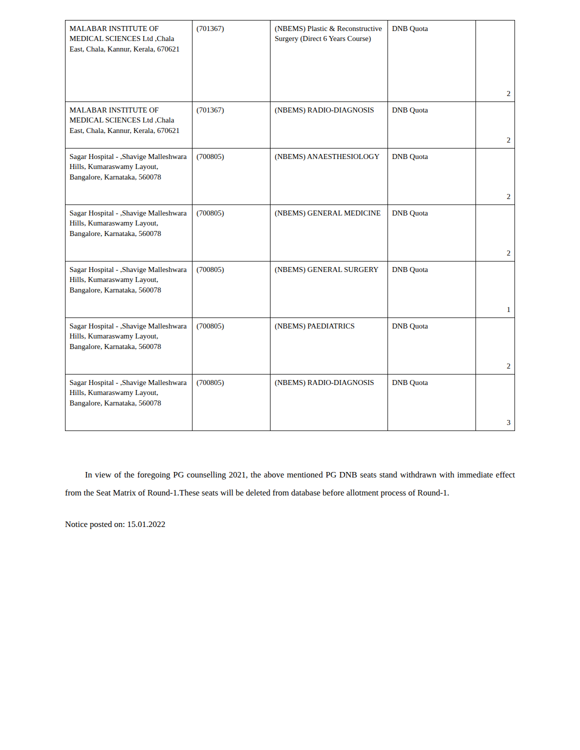| MALABAR INSTITUTE OF MEDICAL SCIENCES Ltd ,Chala East, Chala, Kannur, Kerala, 670621 | (701367) | (NBEMS) Plastic & Reconstructive Surgery (Direct 6 Years Course) | DNB Quota | 2 |
| MALABAR INSTITUTE OF MEDICAL SCIENCES Ltd ,Chala East, Chala, Kannur, Kerala, 670621 | (701367) | (NBEMS) RADIO-DIAGNOSIS | DNB Quota | 2 |
| Sagar Hospital - ,Shavige Malleshwara Hills, Kumaraswamy Layout, Bangalore, Karnataka, 560078 | (700805) | (NBEMS) ANAESTHESIOLOGY | DNB Quota | 2 |
| Sagar Hospital - ,Shavige Malleshwara Hills, Kumaraswamy Layout, Bangalore, Karnataka, 560078 | (700805) | (NBEMS) GENERAL MEDICINE | DNB Quota | 2 |
| Sagar Hospital - ,Shavige Malleshwara Hills, Kumaraswamy Layout, Bangalore, Karnataka, 560078 | (700805) | (NBEMS) GENERAL SURGERY | DNB Quota | 1 |
| Sagar Hospital - ,Shavige Malleshwara Hills, Kumaraswamy Layout, Bangalore, Karnataka, 560078 | (700805) | (NBEMS) PAEDIATRICS | DNB Quota | 2 |
| Sagar Hospital - ,Shavige Malleshwara Hills, Kumaraswamy Layout, Bangalore, Karnataka, 560078 | (700805) | (NBEMS) RADIO-DIAGNOSIS | DNB Quota | 3 |
In view of the foregoing PG counselling 2021, the above mentioned PG DNB seats stand withdrawn with immediate effect from the Seat Matrix of Round-1.These seats will be deleted from database before allotment process of Round-1.
Notice posted on: 15.01.2022